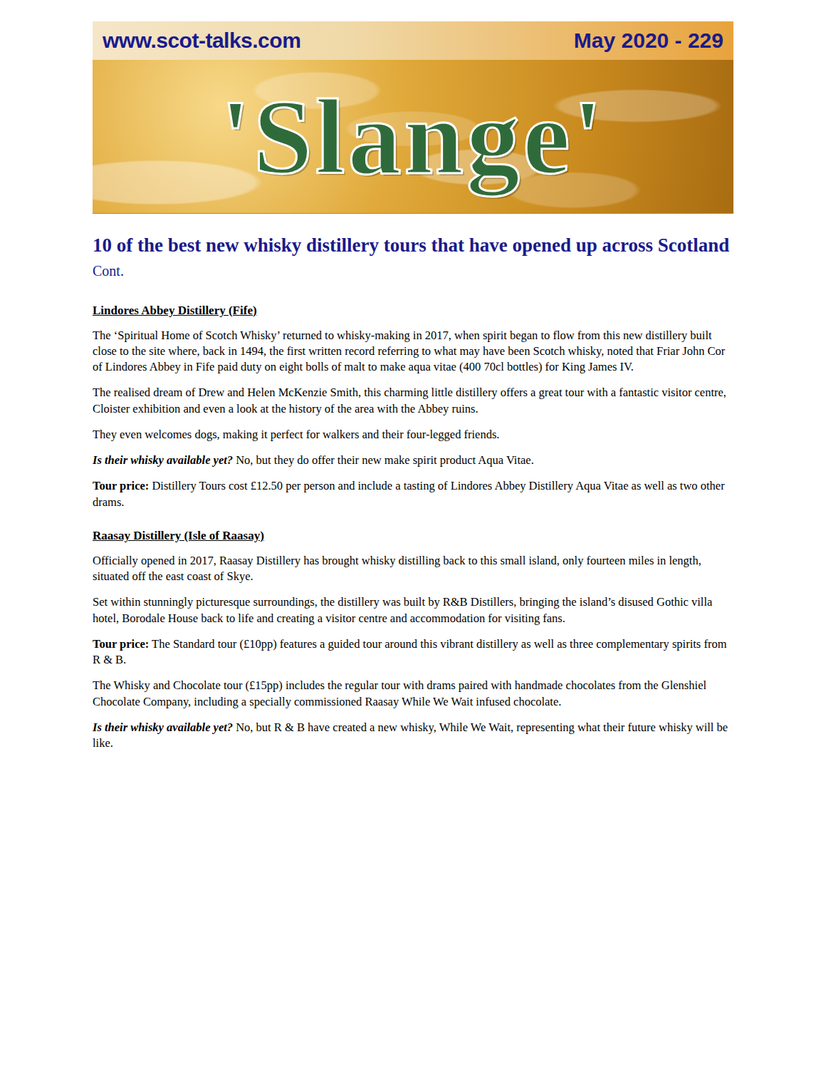www.scot-talks.com
May 2020 - 229
'Slange'
10 of the best new whisky distillery tours that have opened up across Scotland Cont.
Lindores Abbey Distillery (Fife)
The ‘Spiritual Home of Scotch Whisky’ returned to whisky-making in 2017, when spirit began to flow from this new distillery built close to the site where, back in 1494, the first written record referring to what may have been Scotch whisky, noted that Friar John Cor of Lindores Abbey in Fife paid duty on eight bolls of malt to make aqua vitae (400 70cl bottles) for King James IV.
The realised dream of Drew and Helen McKenzie Smith, this charming little distillery offers a great tour with a fantastic visitor centre, Cloister exhibition and even a look at the history of the area with the Abbey ruins.
They even welcomes dogs, making it perfect for walkers and their four-legged friends.
Is their whisky available yet? No, but they do offer their new make spirit product Aqua Vitae.
Tour price: Distillery Tours cost £12.50 per person and include a tasting of Lindores Abbey Distillery Aqua Vitae as well as two other drams.
Raasay Distillery (Isle of Raasay)
Officially opened in 2017, Raasay Distillery has brought whisky distilling back to this small island, only fourteen miles in length, situated off the east coast of Skye.
Set within stunningly picturesque surroundings, the distillery was built by R&B Distillers, bringing the island’s disused Gothic villa hotel, Borodale House back to life and creating a visitor centre and accommodation for visiting fans.
Tour price: The Standard tour (£10pp) features a guided tour around this vibrant distillery as well as three complementary spirits from R & B.
The Whisky and Chocolate tour (£15pp) includes the regular tour with drams paired with handmade chocolates from the Glenshiel Chocolate Company, including a specially commissioned Raasay While We Wait infused chocolate.
Is their whisky available yet? No, but R & B have created a new whisky, While We Wait, representing what their future whisky will be like.